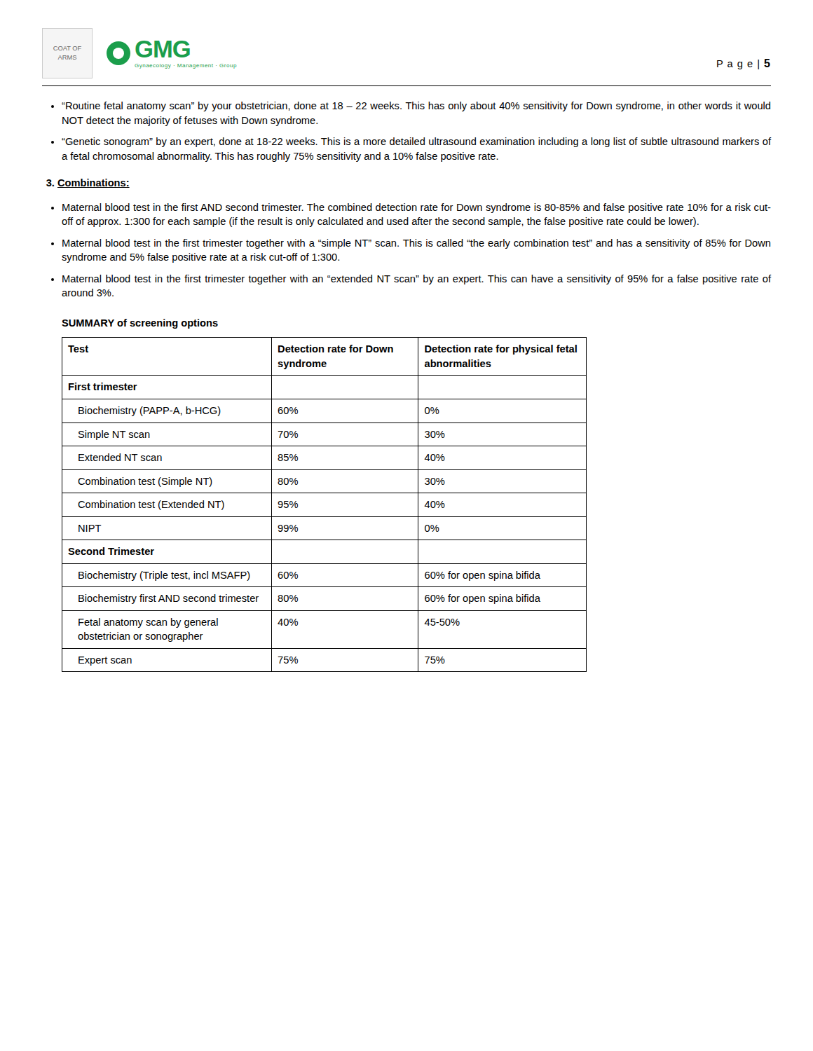COAT OF
ARMS
GMG
Gynaecology · Management · Group
P a g e | 5
“Routine fetal anatomy scan” by your obstetrician, done at 18 – 22 weeks. This has only about 40% sensitivity for Down syndrome, in other words it would NOT detect the majority of fetuses with Down syndrome.
“Genetic sonogram” by an expert, done at 18-22 weeks. This is a more detailed ultrasound examination including a long list of subtle ultrasound markers of a fetal chromosomal abnormality. This has roughly 75% sensitivity and a 10% false positive rate.
Combinations:
Maternal blood test in the first AND second trimester. The combined detection rate for Down syndrome is 80-85% and false positive rate 10% for a risk cut-off of approx. 1:300 for each sample (if the result is only calculated and used after the second sample, the false positive rate could be lower).
Maternal blood test in the first trimester together with a “simple NT” scan. This is called “the early combination test” and has a sensitivity of 85% for Down syndrome and 5% false positive rate at a risk cut-off of 1:300.
Maternal blood test in the first trimester together with an “extended NT scan” by an expert. This can have a sensitivity of 95% for a false positive rate of around 3%.
SUMMARY of screening options
| Test | Detection rate for Down syndrome | Detection rate for physical fetal abnormalities |
| --- | --- | --- |
| First trimester | | |
| Biochemistry (PAPP-A, b-HCG) | 60% | 0% |
| Simple NT scan | 70% | 30% |
| Extended NT scan | 85% | 40% |
| Combination test (Simple NT) | 80% | 30% |
| Combination test (Extended NT) | 95% | 40% |
| NIPT | 99% | 0% |
| Second Trimester | | |
| Biochemistry (Triple test, incl MSAFP) | 60% | 60% for open spina bifida |
| Biochemistry first AND second trimester | 80% | 60% for open spina bifida |
| Fetal anatomy scan by general obstetrician or sonographer | 40% | 45-50% |
| Expert scan | 75% | 75% |